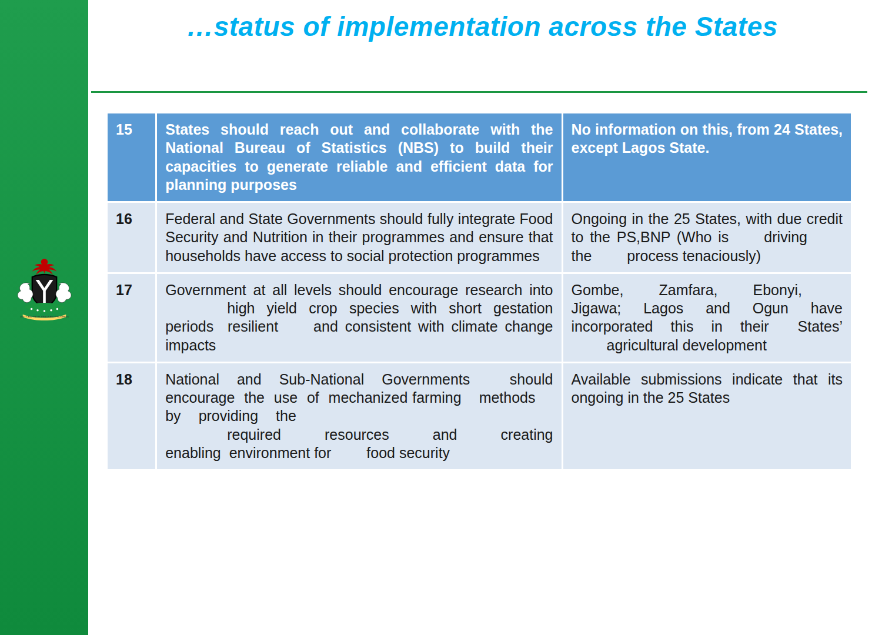UNITY AND FAITH, PEACE AND PROGRESS
…status of implementation across the States
| 15 | States should reach out and collaborate with the National Bureau of Statistics (NBS) to build their capacities to generate reliable and efficient data for planning purposes | No information on this, from 24 States, except Lagos State. |
| 16 | Federal and State Governments should fully integrate Food Security and Nutrition in their programmes and ensure that households have access to social protection programmes | Ongoing in the 25 States, with due credit to the PS,BNP (Who is driving the process tenaciously) |
| 17 | Government at all levels should encourage research into high yield crop species with short gestation periods resilient and consistent with climate change impacts | Gombe, Zamfara, Ebonyi, Jigawa; Lagos and Ogun have incorporated this in their States’ agricultural development |
| 18 | National and Sub-National Governments should encourage the use of mechanized farming methods by providing the required resources and creating enabling environment for food security | Available submissions indicate that its ongoing in the 25 States |